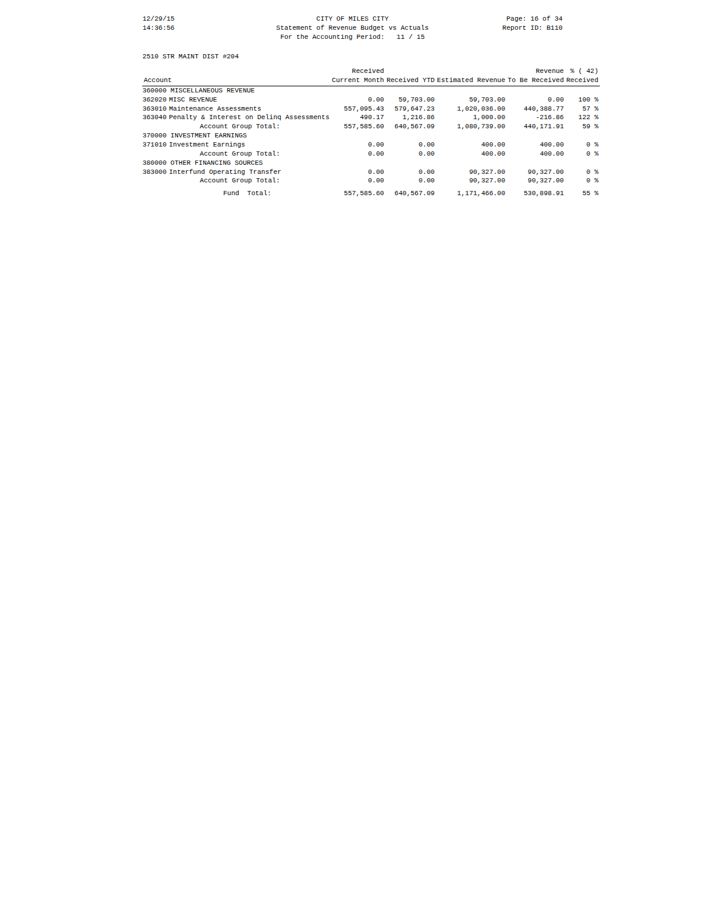12/29/15
14:36:56
CITY OF MILES CITY
Statement of Revenue Budget vs Actuals
For the Accounting Period: 11 / 15
Page: 16 of 34
Report ID: B110
2510 STR MAINT DIST #204
| | | Received | | | Revenue | % ( 42) |
| --- | --- | --- | --- | --- | --- | --- |
| Account | Current Month | Received YTD | Estimated Revenue | To Be Received | Received |
| 360000 MISCELLANEOUS REVENUE | | | | | |
| 362020 | MISC REVENUE | 0.00 | 59,703.00 | 59,703.00 | 0.00 | 100 % |
| 363010 | Maintenance Assessments | 557,095.43 | 579,647.23 | 1,020,036.00 | 440,388.77 | 57 % |
| 363040 | Penalty & Interest on Delinq Assessments | 490.17 | 1,216.86 | 1,000.00 | -216.86 | 122 % |
| | Account Group Total: | 557,585.60 | 640,567.09 | 1,080,739.00 | 440,171.91 | 59 % |
| 370000 INVESTMENT EARNINGS | | | | | |
| 371010 | Investment Earnings | 0.00 | 0.00 | 400.00 | 400.00 | 0 % |
| | Account Group Total: | 0.00 | 0.00 | 400.00 | 400.00 | 0 % |
| 380000 OTHER FINANCING SOURCES | | | | | |
| 383000 | Interfund Operating Transfer | 0.00 | 0.00 | 90,327.00 | 90,327.00 | 0 % |
| | Account Group Total: | 0.00 | 0.00 | 90,327.00 | 90,327.00 | 0 % |
| | Fund Total: | 557,585.60 | 640,567.09 | 1,171,466.00 | 530,898.91 | 55 % |